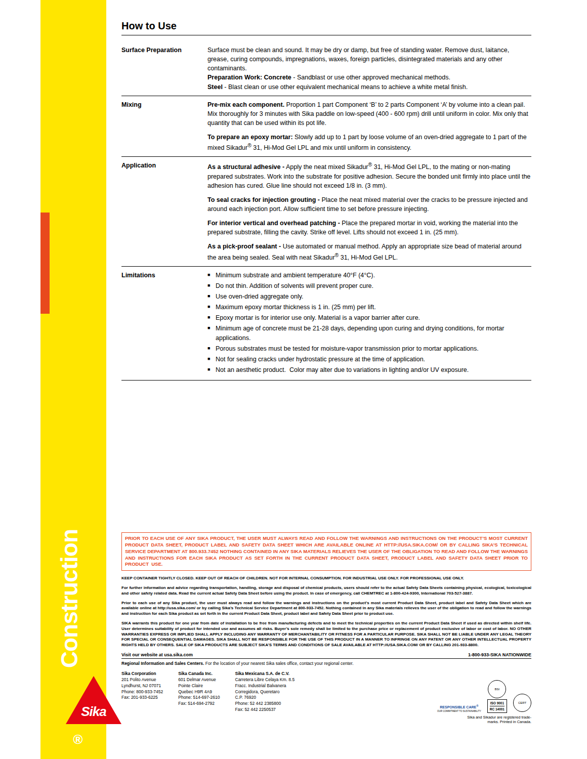Construction
How to Use
| Surface Preparation | Surface must be clean and sound. It may be dry or damp, but free of standing water. Remove dust, laitance, grease, curing compounds, impregnations, waxes, foreign particles, disintegrated materials and any other contaminants. Preparation Work: Concrete - Sandblast or use other approved mechanical methods. Steel - Blast clean or use other equivalent mechanical means to achieve a white metal finish. |
| Mixing | Pre-mix each component. Proportion 1 part Component ‘B’ to 2 parts Component ‘A’ by volume into a clean pail. Mix thoroughly for 3 minutes with Sika paddle on low-speed (400 - 600 rpm) drill until uniform in color. Mix only that quantity that can be used within its pot life. To prepare an epoxy mortar: Slowly add up to 1 part by loose volume of an oven-dried aggregate to 1 part of the mixed Sikadur ® 31, Hi-Mod Gel LPL and mix until uniform in consistency. |
| Application | As a structural adhesive - Apply the neat mixed Sikadur ® 31, Hi-Mod Gel LPL, to the mating or non-mating prepared substrates. Work into the substrate for positive adhesion. Secure the bonded unit firmly into place until the adhesion has cured. Glue line should not exceed 1/8 in. (3 mm). To seal cracks for injection grouting - Place the neat mixed material over the cracks to be pressure injected and around each injection port. Allow sufficient time to set before pressure injecting. For interior vertical and overhead patching - Place the prepared mortar in void, working the material into the prepared substrate, filling the cavity. Strike off level. Lifts should not exceed 1 in. (25 mm). As a pick-proof sealant - Use automated or manual method. Apply an appropriate size bead of material around the area being sealed. Seal with neat Sikadur ® 31, Hi-Mod Gel LPL. |
| Limitations | Minimum substrate and ambient temperature 40°F (4°C). Do not thin. Addition of solvents will prevent proper cure. Use oven-dried aggregate only. Maximum epoxy mortar thickness is 1 in. (25 mm) per lift. Epoxy mortar is for interior use only. Material is a vapor barrier after cure. Minimum age of concrete must be 21-28 days, depending upon curing and drying conditions, for mortar applications. Porous substrates must be tested for moisture-vapor transmission prior to mortar applications. Not for sealing cracks under hydrostatic pressure at the time of application. Not an aesthetic product. Color may alter due to variations in lighting and/or UV exposure. |
PRIOR TO EACH USE OF ANY SIKA PRODUCT, THE USER MUST ALWAYS READ AND FOLLOW THE WARNINGS AND INSTRUCTIONS ON THE PRODUCT’S MOST CURRENT PRODUCT DATA SHEET, PRODUCT LABEL AND SAFETY DATA SHEET WHICH ARE AVAILABLE ONLINE AT HTTP://USA.SIKA.COM/ OR BY CALLING SIKA’S TECHNICAL SERVICE DEPARTMENT AT 800.933.7452 NOTHING CONTAINED IN ANY SIKA MATERIALS RELIEVES THE USER OF THE OBLIGATION TO READ AND FOLLOW THE WARNINGS AND INSTRUCTIONS FOR EACH SIKA PRODUCT AS SET FORTH IN THE CURRENT PRODUCT DATA SHEET, PRODUCT LABEL AND SAFETY DATA SHEET PRIOR TO PRODUCT USE.
KEEP CONTAINER TIGHTLY CLOSED. KEEP OUT OF REACH OF CHILDREN. NOT FOR INTERNAL CONSUMPTION. FOR INDUSTRIAL USE ONLY. FOR PROFESSIONAL USE ONLY.
For further information and advice regarding transportation, handling, storage and disposal of chemical products, users should refer to the actual Safety Data Sheets containing physical, ecological, toxicological and other safety related data. Read the current actual Safety Data Sheet before using the product. In case of emergency, call CHEMTREC at 1-800-424-9300, International 703-527-3887.
Prior to each use of any Sika product, the user must always read and follow the warnings and instructions on the product’s most current Product Data Sheet, product label and Safety Data Sheet which are available online at http://usa.sika.com/ or by calling Sika’s Technical Service Department at 800-933-7452. Nothing contained in any Sika materials relieves the user of the obligation to read and follow the warnings and instruction for each Sika product as set forth in the current Product Data Sheet, product label and Safety Data Sheet prior to product use.
SIKA warrants this product for one year from date of installation to be free from manufacturing defects and to meet the technical properties on the current Product Data Sheet if used as directed within shelf life. User determines suitability of product for intended use and assumes all risks. Buyer’s sole remedy shall be limited to the purchase price or replacement of product exclusive of labor or cost of labor. NO OTHER WARRANTIES EXPRESS OR IMPLIED SHALL APPLY INCLUDING ANY WARRANTY OF MERCHANTABILITY OR FITNESS FOR A PARTICULAR PURPOSE. SIKA SHALL NOT BE LIABLE UNDER ANY LEGAL THEORY FOR SPECIAL OR CONSEQUENTIAL DAMAGES. SIKA SHALL NOT BE RESPONSIBLE FOR THE USE OF THIS PRODUCT IN A MANNER TO INFRINGE ON ANY PATENT OR ANY OTHER INTELLECTUAL PROPERTY RIGHTS HELD BY OTHERS. SALE OF SIKA PRODUCTS ARE SUBJECT SIKA’S TERMS AND CONDITIONS OF SALE AVAILABLE AT HTTP://USA.SIKA.COM/ OR BY CALLING 201-933-8800.
Visit our website at usa.sika.com 1-800-933-SIKA NATIONWIDE
Regional Information and Sales Centers. For the location of your nearest Sika sales office, contact your regional center.
Sika®
Sika Corporation
201 Polito Avenue
Lyndhurst, NJ 07071
Phone: 800-933-7452
Fax: 201-933-6225
Sika Canada Inc.
601 Delmar Avenue
Pointe Claire
Quebec H9R 4A9
Phone: 514-697-2610
Fax: 514-694-2792
Sika Mexicana S.A. de C.V.
Carretera Libre Celaya Km. 8.5
Fracc. Industrial Balvanera
Corregidora, Queretaro
C.P. 76920
Phone: 52 442 2385800
Fax: 52 442 2250537
RESPONSIBLE CARE®
OUR COMMITMENT TO SUSTAINABILITY
BSI
ISO 9001
RC 14001
CERT
Sika and Sikadur are registered trade-
marks. Printed in Canada.